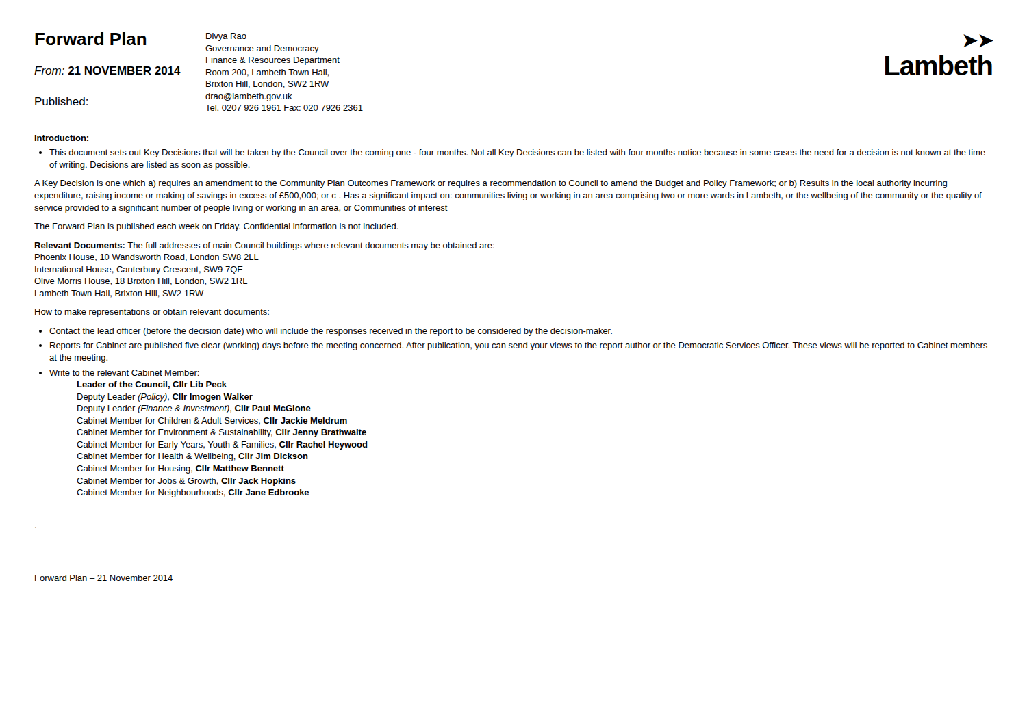Forward Plan
From: 21 NOVEMBER 2014
Published:
Divya Rao
Governance and Democracy
Finance & Resources Department
Room 200, Lambeth Town Hall,
Brixton Hill, London, SW2 1RW
drao@lambeth.gov.uk
Tel. 0207 926 1961 Fax: 020 7926 2361
➤➤
Lambeth
Introduction:
This document sets out Key Decisions that will be taken by the Council over the coming one - four months. Not all Key Decisions can be listed with four months notice because in some cases the need for a decision is not known at the time of writing. Decisions are listed as soon as possible.
A Key Decision is one which a) requires an amendment to the Community Plan Outcomes Framework or requires a recommendation to Council to amend the Budget and Policy Framework; or b) Results in the local authority incurring expenditure, raising income or making of savings in excess of £500,000; or c . Has a significant impact on: communities living or working in an area comprising two or more wards in Lambeth, or the wellbeing of the community or the quality of service provided to a significant number of people living or working in an area, or Communities of interest
The Forward Plan is published each week on Friday. Confidential information is not included.
Relevant Documents: The full addresses of main Council buildings where relevant documents may be obtained are:
Phoenix House, 10 Wandsworth Road, London SW8 2LL
International House, Canterbury Crescent, SW9 7QE
Olive Morris House, 18 Brixton Hill, London, SW2 1RL
Lambeth Town Hall, Brixton Hill, SW2 1RW
How to make representations or obtain relevant documents:
Contact the lead officer (before the decision date) who will include the responses received in the report to be considered by the decision-maker.
Reports for Cabinet are published five clear (working) days before the meeting concerned. After publication, you can send your views to the report author or the Democratic Services Officer. These views will be reported to Cabinet members at the meeting.
Write to the relevant Cabinet Member:
Leader of the Council, Cllr Lib Peck
Deputy Leader (Policy), Cllr Imogen Walker
Deputy Leader (Finance & Investment), Cllr Paul McGlone
Cabinet Member for Children & Adult Services, Cllr Jackie Meldrum
Cabinet Member for Environment & Sustainability, Cllr Jenny Brathwaite
Cabinet Member for Early Years, Youth & Families, Cllr Rachel Heywood
Cabinet Member for Health & Wellbeing, Cllr Jim Dickson
Cabinet Member for Housing, Cllr Matthew Bennett
Cabinet Member for Jobs & Growth, Cllr Jack Hopkins
Cabinet Member for Neighbourhoods, Cllr Jane Edbrooke
.
Forward Plan – 21 November 2014